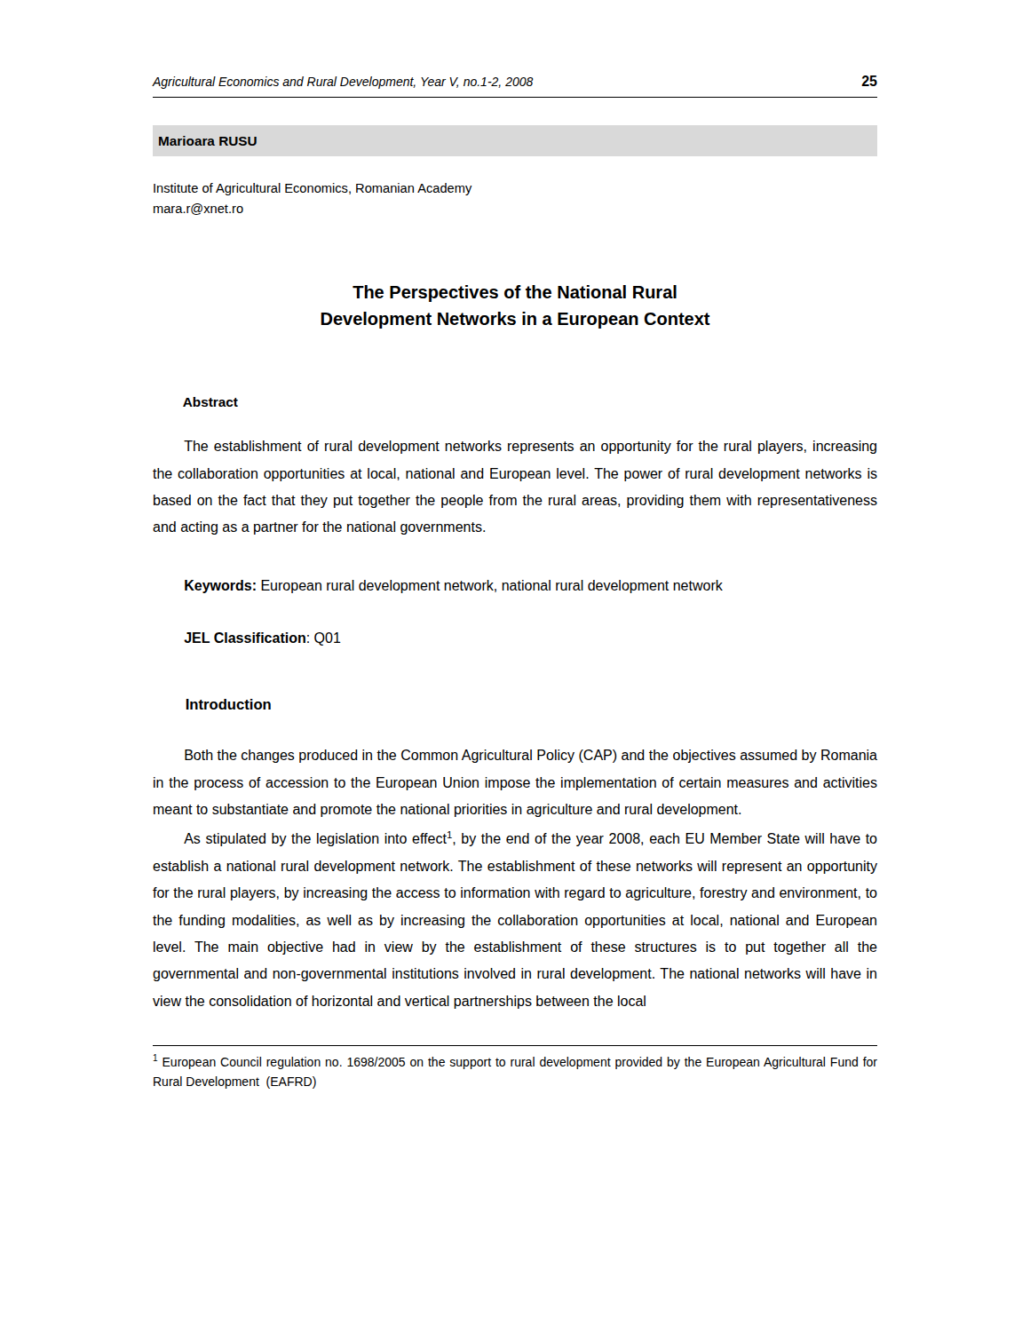Agricultural Economics and Rural Development, Year V, no.1-2, 2008 25
Marioara RUSU
Institute of Agricultural Economics, Romanian Academy
mara.r@xnet.ro
The Perspectives of the National Rural
Development Networks in a European Context
Abstract
The establishment of rural development networks represents an opportunity for the rural players, increasing the collaboration opportunities at local, national and European level. The power of rural development networks is based on the fact that they put together the people from the rural areas, providing them with representativeness and acting as a partner for the national governments.
Keywords: European rural development network, national rural development network
JEL Classification: Q01
Introduction
Both the changes produced in the Common Agricultural Policy (CAP) and the objectives assumed by Romania in the process of accession to the European Union impose the implementation of certain measures and activities meant to substantiate and promote the national priorities in agriculture and rural development.
As stipulated by the legislation into effect1, by the end of the year 2008, each EU Member State will have to establish a national rural development network. The establishment of these networks will represent an opportunity for the rural players, by increasing the access to information with regard to agriculture, forestry and environment, to the funding modalities, as well as by increasing the collaboration opportunities at local, national and European level. The main objective had in view by the establishment of these structures is to put together all the governmental and non-governmental institutions involved in rural development. The national networks will have in view the consolidation of horizontal and vertical partnerships between the local
1 European Council regulation no. 1698/2005 on the support to rural development provided by the European Agricultural Fund for Rural Development (EAFRD)